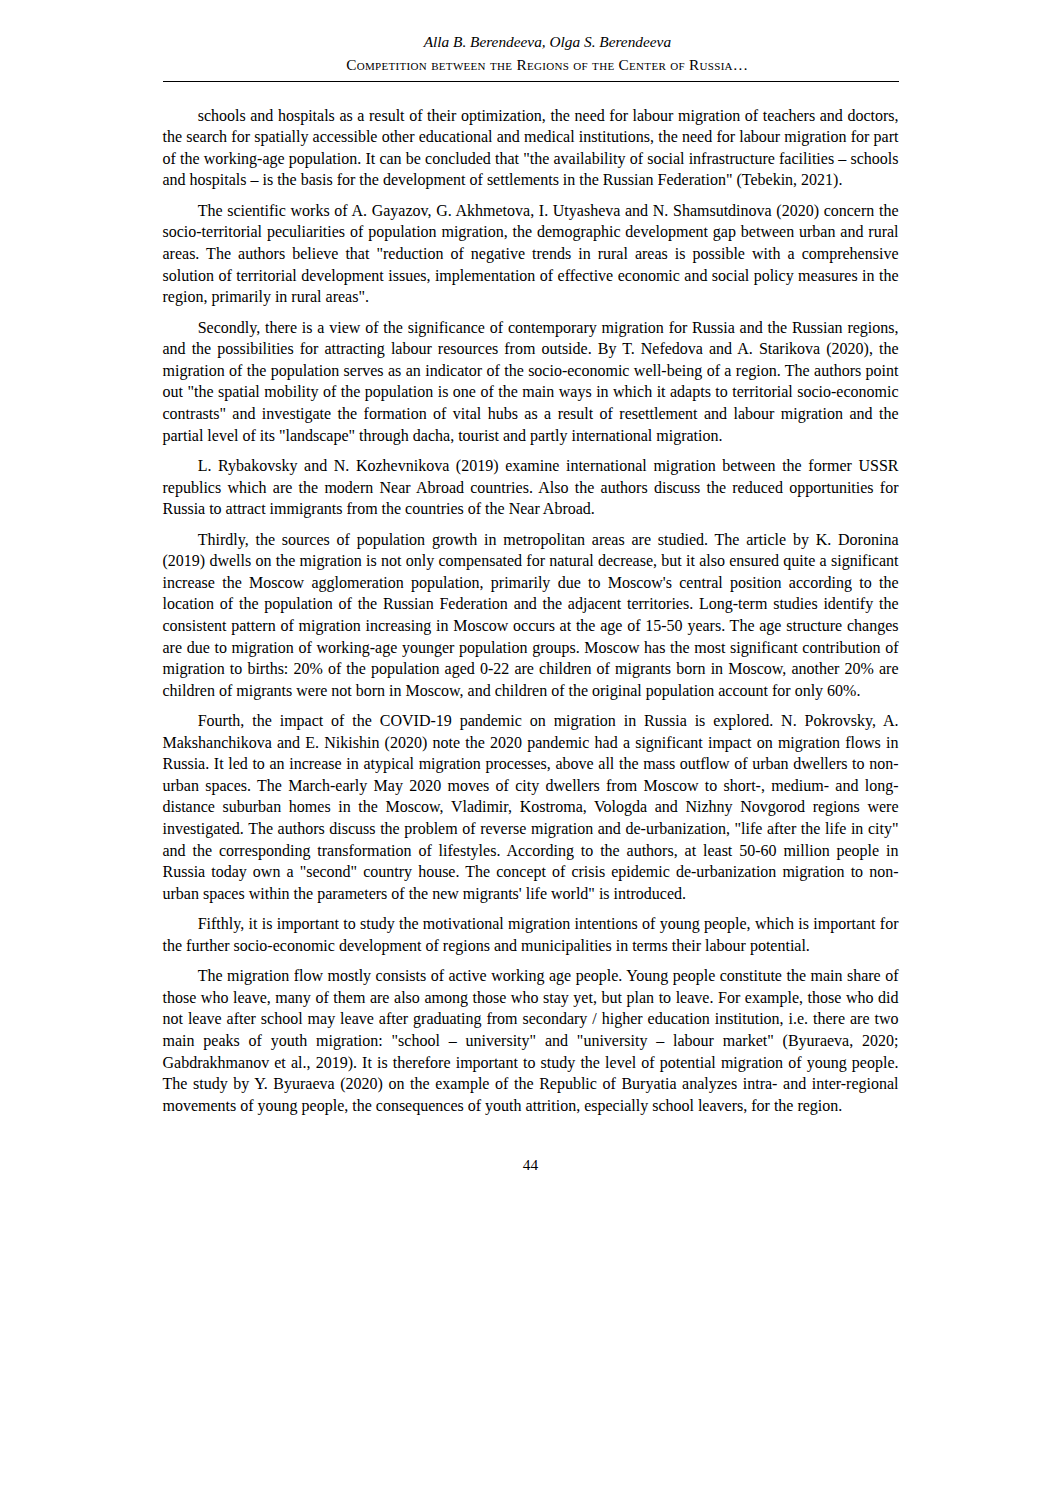Alla B. Berendeeva, Olga S. Berendeeva
Competition between the Regions of the Center of Russia…
schools and hospitals as a result of their optimization, the need for labour migration of teachers and doctors, the search for spatially accessible other educational and medical institutions, the need for labour migration for part of the working-age population. It can be concluded that "the availability of social infrastructure facilities – schools and hospitals – is the basis for the development of settlements in the Russian Federation" (Tebekin, 2021).
The scientific works of A. Gayazov, G. Akhmetova, I. Utyasheva and N. Shamsutdinova (2020) concern the socio-territorial peculiarities of population migration, the demographic development gap between urban and rural areas. The authors believe that "reduction of negative trends in rural areas is possible with a comprehensive solution of territorial development issues, implementation of effective economic and social policy measures in the region, primarily in rural areas".
Secondly, there is a view of the significance of contemporary migration for Russia and the Russian regions, and the possibilities for attracting labour resources from outside. By T. Nefedova and A. Starikova (2020), the migration of the population serves as an indicator of the socio-economic well-being of a region. The authors point out "the spatial mobility of the population is one of the main ways in which it adapts to territorial socio-economic contrasts" and investigate the formation of vital hubs as a result of resettlement and labour migration and the partial level of its "landscape" through dacha, tourist and partly international migration.
L. Rybakovsky and N. Kozhevnikova (2019) examine international migration between the former USSR republics which are the modern Near Abroad countries. Also the authors discuss the reduced opportunities for Russia to attract immigrants from the countries of the Near Abroad.
Thirdly, the sources of population growth in metropolitan areas are studied. The article by K. Doronina (2019) dwells on the migration is not only compensated for natural decrease, but it also ensured quite a significant increase the Moscow agglomeration population, primarily due to Moscow's central position according to the location of the population of the Russian Federation and the adjacent territories. Long-term studies identify the consistent pattern of migration increasing in Moscow occurs at the age of 15-50 years. The age structure changes are due to migration of working-age younger population groups. Moscow has the most significant contribution of migration to births: 20% of the population aged 0-22 are children of migrants born in Moscow, another 20% are children of migrants were not born in Moscow, and children of the original population account for only 60%.
Fourth, the impact of the COVID-19 pandemic on migration in Russia is explored. N. Pokrovsky, A. Makshanchikova and E. Nikishin (2020) note the 2020 pandemic had a significant impact on migration flows in Russia. It led to an increase in atypical migration processes, above all the mass outflow of urban dwellers to non-urban spaces. The March-early May 2020 moves of city dwellers from Moscow to short-, medium- and long-distance suburban homes in the Moscow, Vladimir, Kostroma, Vologda and Nizhny Novgorod regions were investigated. The authors discuss the problem of reverse migration and de-urbanization, "life after the life in city" and the corresponding transformation of lifestyles. According to the authors, at least 50-60 million people in Russia today own a "second" country house. The concept of crisis epidemic de-urbanization migration to non-urban spaces within the parameters of the new migrants' life world" is introduced.
Fifthly, it is important to study the motivational migration intentions of young people, which is important for the further socio-economic development of regions and municipalities in terms their labour potential.
The migration flow mostly consists of active working age people. Young people constitute the main share of those who leave, many of them are also among those who stay yet, but plan to leave. For example, those who did not leave after school may leave after graduating from secondary / higher education institution, i.e. there are two main peaks of youth migration: "school – university" and "university – labour market" (Byuraeva, 2020; Gabdrakhmanov et al., 2019). It is therefore important to study the level of potential migration of young people. The study by Y. Byuraeva (2020) on the example of the Republic of Buryatia analyzes intra- and inter-regional movements of young people, the consequences of youth attrition, especially school leavers, for the region.
44